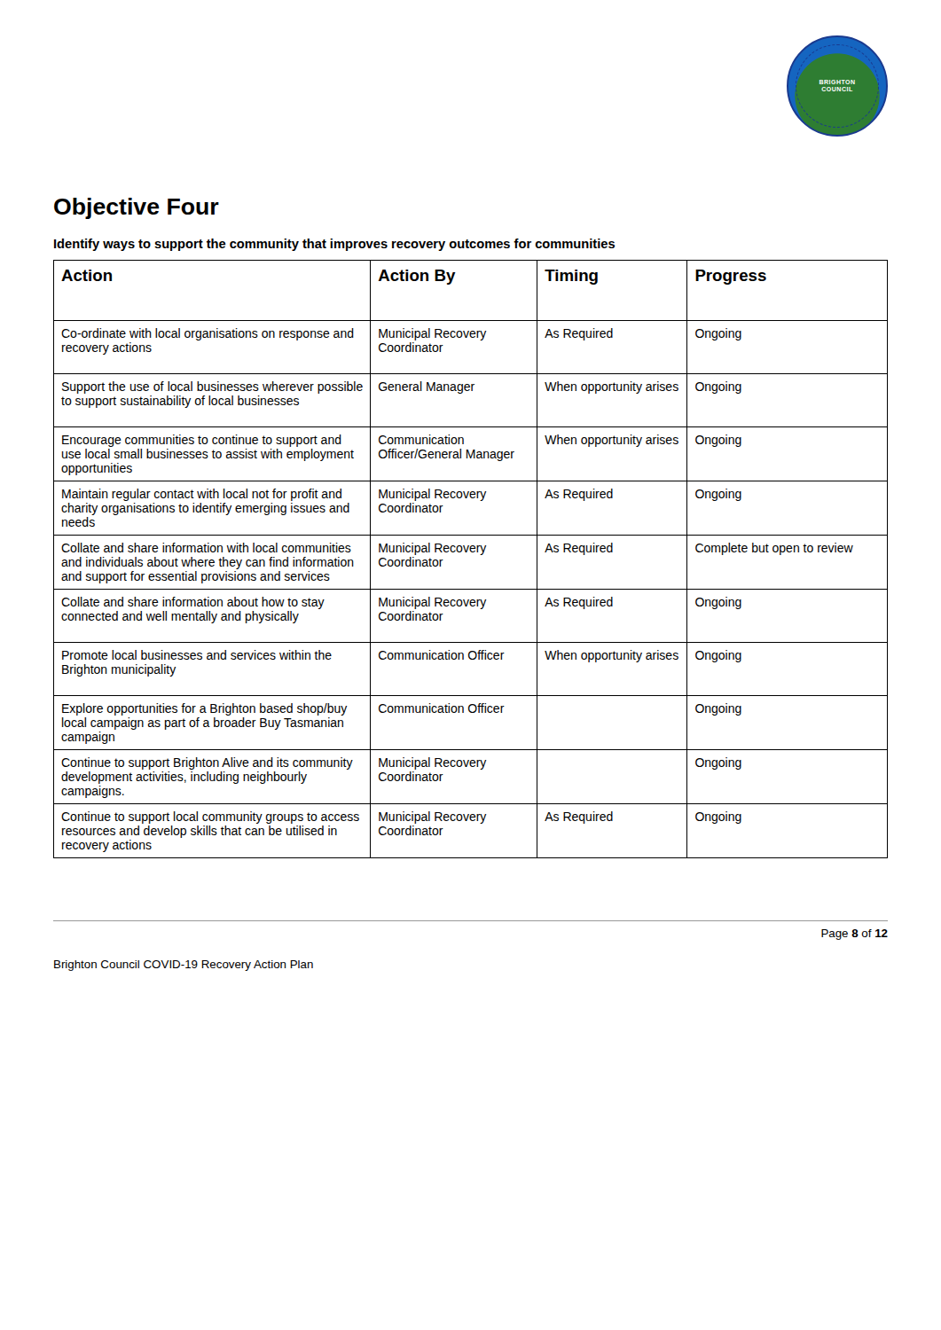BRIGHTON
COUNCIL
Objective Four
Identify ways to support the community that improves recovery outcomes for communities
| Action | Action By | Timing | Progress |
| --- | --- | --- | --- |
| Co-ordinate with local organisations on response and recovery actions | Municipal Recovery Coordinator | As Required | Ongoing |
| Support the use of local businesses wherever possible to support sustainability of local businesses | General Manager | When opportunity arises | Ongoing |
| Encourage communities to continue to support and use local small businesses to assist with employment opportunities | Communication Officer/General Manager | When opportunity arises | Ongoing |
| Maintain regular contact with local not for profit and charity organisations to identify emerging issues and needs | Municipal Recovery Coordinator | As Required | Ongoing |
| Collate and share information with local communities and individuals about where they can find information and support for essential provisions and services | Municipal Recovery Coordinator | As Required | Complete but open to review |
| Collate and share information about how to stay connected and well mentally and physically | Municipal Recovery Coordinator | As Required | Ongoing |
| Promote local businesses and services within the Brighton municipality | Communication Officer | When opportunity arises | Ongoing |
| Explore opportunities for a Brighton based shop/buy local campaign as part of a broader Buy Tasmanian campaign | Communication Officer | | Ongoing |
| Continue to support Brighton Alive and its community development activities, including neighbourly campaigns. | Municipal Recovery Coordinator | | Ongoing |
| Continue to support local community groups to access resources and develop skills that can be utilised in recovery actions | Municipal Recovery Coordinator | As Required | Ongoing |
Page 8 of 12
Brighton Council COVID-19 Recovery Action Plan